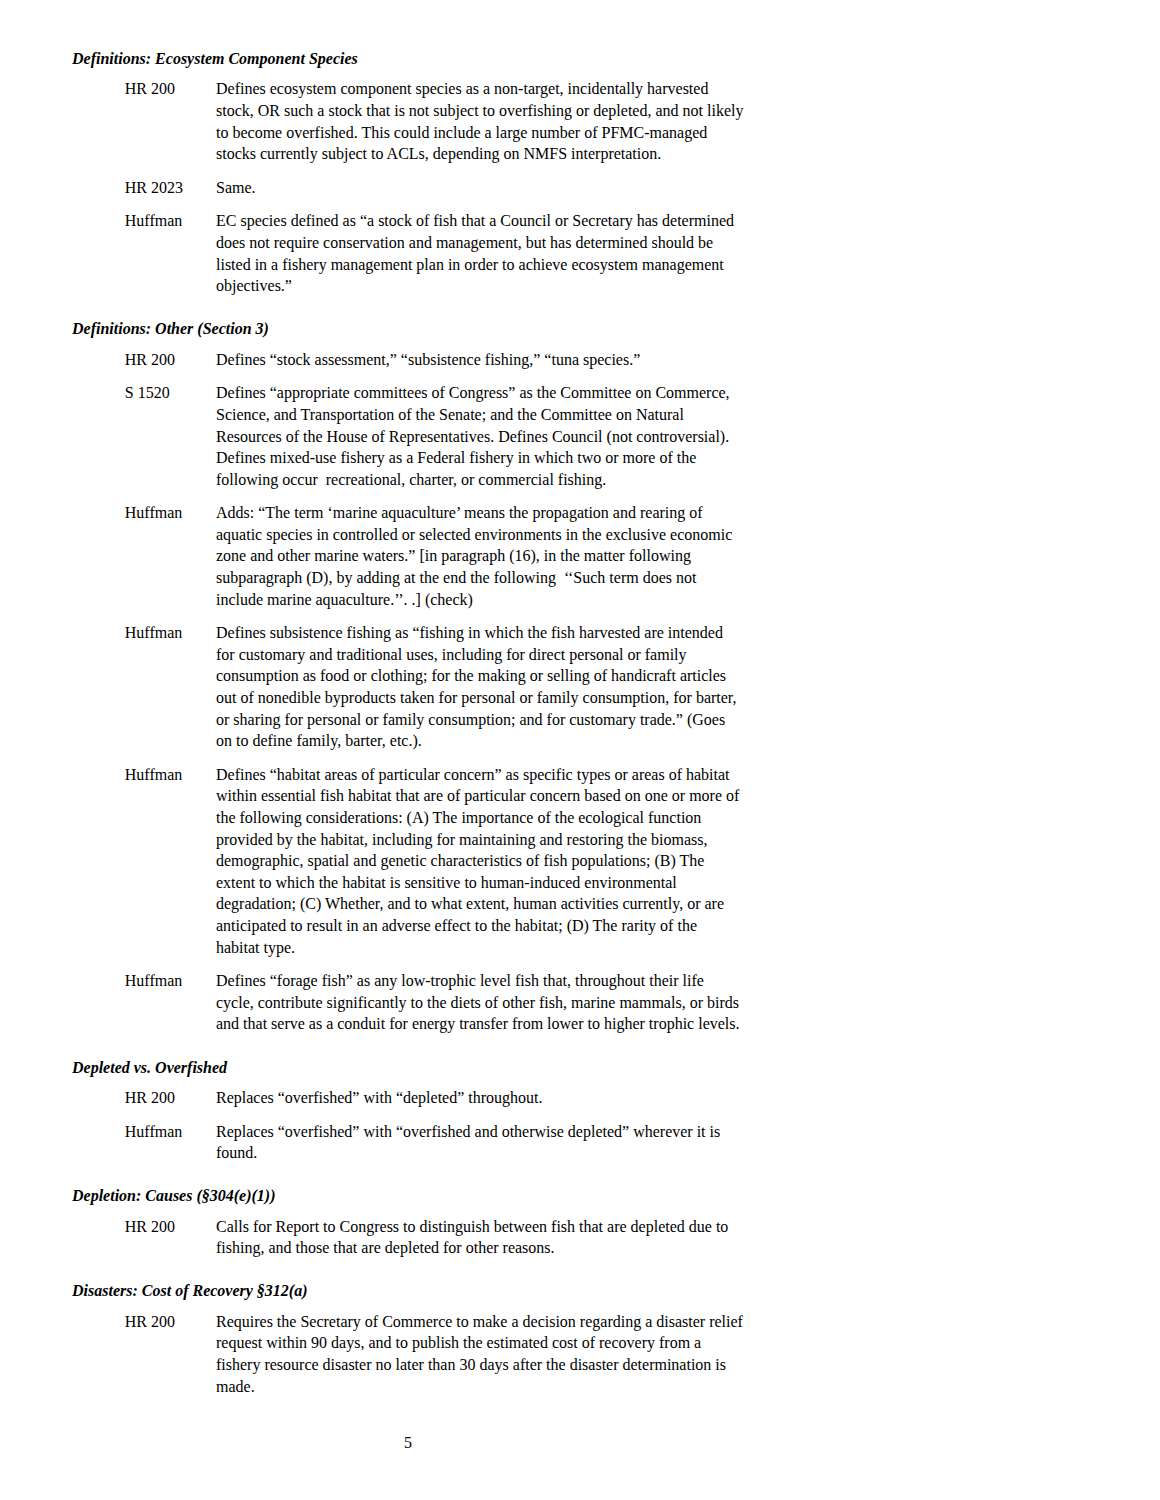Definitions: Ecosystem Component Species
HR 200
Defines ecosystem component species as a non-target, incidentally harvested stock, OR such a stock that is not subject to overfishing or depleted, and not likely to become overfished. This could include a large number of PFMC-managed stocks currently subject to ACLs, depending on NMFS interpretation.
HR 2023
Same.
Huffman
EC species defined as “a stock of fish that a Council or Secretary has determined does not require conservation and management, but has determined should be listed in a fishery management plan in order to achieve ecosystem management objectives.”
Definitions: Other (Section 3)
HR 200
Defines “stock assessment,” “subsistence fishing,” “tuna species.”
S 1520
Defines “appropriate committees of Congress” as the Committee on Commerce, Science, and Transportation of the Senate; and the Committee on Natural Resources of the House of Representatives. Defines Council (not controversial). Defines mixed-use fishery as a Federal fishery in which two or more of the following occur recreational, charter, or commercial fishing.
Huffman
Adds: “The term ‘marine aquaculture’ means the propagation and rearing of aquatic species in controlled or selected environments in the exclusive economic zone and other marine waters.” [in paragraph (16), in the matter following subparagraph (D), by adding at the end the following ‘‘Such term does not include marine aquaculture.’’. .] (check)
Huffman
Defines subsistence fishing as “fishing in which the fish harvested are intended for customary and traditional uses, including for direct personal or family consumption as food or clothing; for the making or selling of handicraft articles out of nonedible byproducts taken for personal or family consumption, for barter, or sharing for personal or family consumption; and for customary trade.” (Goes on to define family, barter, etc.).
Huffman
Defines “habitat areas of particular concern” as specific types or areas of habitat within essential fish habitat that are of particular concern based on one or more of the following considerations: (A) The importance of the ecological function provided by the habitat, including for maintaining and restoring the biomass, demographic, spatial and genetic characteristics of fish populations; (B) The extent to which the habitat is sensitive to human-induced environmental degradation; (C) Whether, and to what extent, human activities currently, or are anticipated to result in an adverse effect to the habitat; (D) The rarity of the habitat type.
Huffman
Defines “forage fish” as any low-trophic level fish that, throughout their life cycle, contribute significantly to the diets of other fish, marine mammals, or birds and that serve as a conduit for energy transfer from lower to higher trophic levels.
Depleted vs. Overfished
HR 200
Replaces “overfished” with “depleted” throughout.
Huffman
Replaces “overfished” with “overfished and otherwise depleted” wherever it is found.
Depletion: Causes (§304(e)(1))
HR 200
Calls for Report to Congress to distinguish between fish that are depleted due to fishing, and those that are depleted for other reasons.
Disasters: Cost of Recovery §312(a)
HR 200
Requires the Secretary of Commerce to make a decision regarding a disaster relief request within 90 days, and to publish the estimated cost of recovery from a fishery resource disaster no later than 30 days after the disaster determination is made.
5